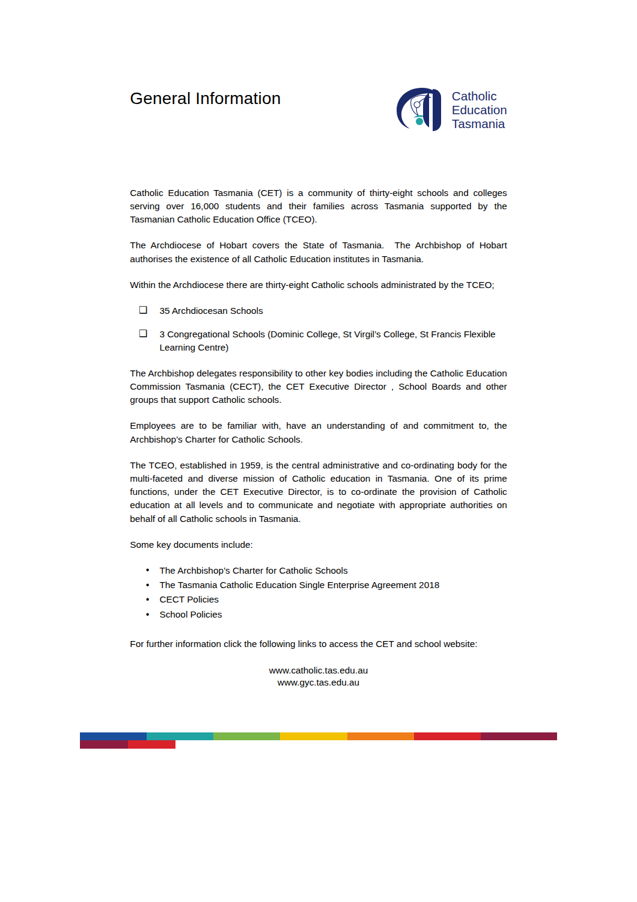Catholic
Education
Tasmania
General Information
Catholic Education Tasmania (CET) is a community of thirty-eight schools and colleges serving over 16,000 students and their families across Tasmania supported by the Tasmanian Catholic Education Office (TCEO).
The Archdiocese of Hobart covers the State of Tasmania. The Archbishop of Hobart authorises the existence of all Catholic Education institutes in Tasmania.
Within the Archdiocese there are thirty-eight Catholic schools administrated by the TCEO;
35 Archdiocesan Schools
3 Congregational Schools (Dominic College, St Virgil’s College, St Francis Flexible Learning Centre)
The Archbishop delegates responsibility to other key bodies including the Catholic Education Commission Tasmania (CECT), the CET Executive Director , School Boards and other groups that support Catholic schools.
Employees are to be familiar with, have an understanding of and commitment to, the Archbishop’s Charter for Catholic Schools.
The TCEO, established in 1959, is the central administrative and co-ordinating body for the multi-faceted and diverse mission of Catholic education in Tasmania. One of its prime functions, under the CET Executive Director, is to co-ordinate the provision of Catholic education at all levels and to communicate and negotiate with appropriate authorities on behalf of all Catholic schools in Tasmania.
Some key documents include:
The Archbishop’s Charter for Catholic Schools
The Tasmania Catholic Education Single Enterprise Agreement 2018
CECT Policies
School Policies
For further information click the following links to access the CET and school website:
www.catholic.tas.edu.au
www.gyc.tas.edu.au